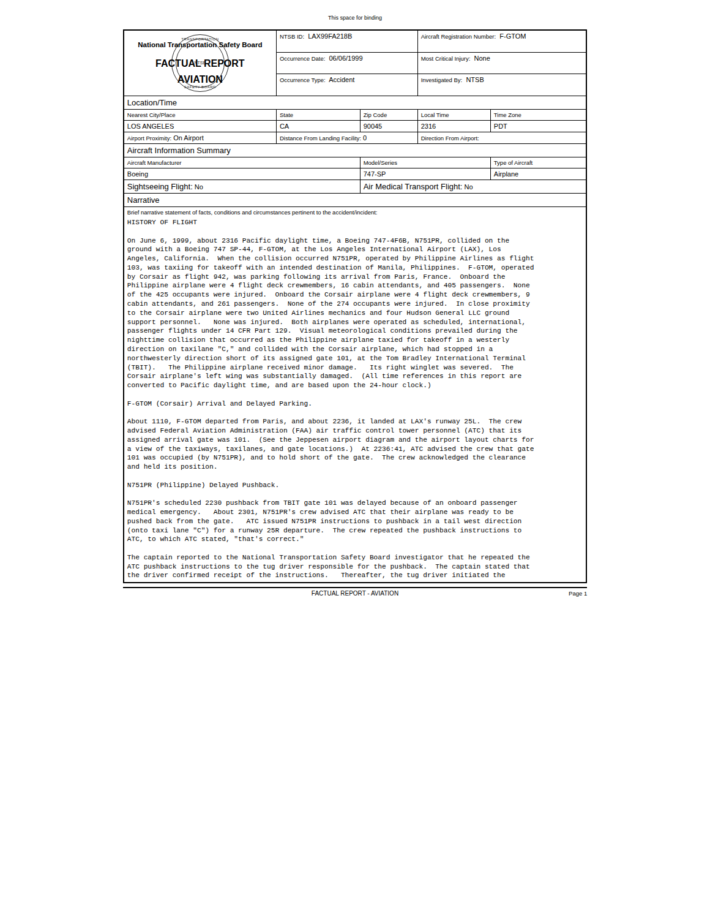This space for binding
| TRANSPORTATION NTSB SAFETY BOARD National Transportation Safety Board FACTUAL REPORT AVIATION | NTSB ID: LAX99FA218B | Aircraft Registration Number: F-GTOM |
| Occurrence Date: 06/06/1999 | Most Critical Injury: None |
| Occurrence Type: Accident | Investigated By: NTSB |
| Location/Time |
| Nearest City/Place | State | Zip Code | Local Time | Time Zone |
| LOS ANGELES | CA | 90045 | 2316 | PDT |
| Airport Proximity: On Airport | Distance From Landing Facility: 0 | Direction From Airport: |
| Aircraft Information Summary |
| Aircraft Manufacturer | Model/Series | Type of Aircraft |
| Boeing | 747-SP | Airplane |
| Sightseeing Flight: No | Air Medical Transport Flight: No |
| Narrative |
| Brief narrative statement of facts, conditions and circumstances pertinent to the accident/incident: HISTORY OF FLIGHT On June 6, 1999, about 2316 Pacific daylight time, a Boeing 747-4F6B, N751PR, collided on the ground with a Boeing 747 SP-44, F-GTOM, at the Los Angeles International Airport (LAX), Los Angeles, California. When the collision occurred N751PR, operated by Philippine Airlines as flight 103, was taxiing for takeoff with an intended destination of Manila, Philippines. F-GTOM, operated by Corsair as flight 942, was parking following its arrival from Paris, France. Onboard the Philippine airplane were 4 flight deck crewmembers, 16 cabin attendants, and 405 passengers. None of the 425 occupants were injured. Onboard the Corsair airplane were 4 flight deck crewmembers, 9 cabin attendants, and 261 passengers. None of the 274 occupants were injured. In close proximity to the Corsair airplane were two United Airlines mechanics and four Hudson General LLC ground support personnel. None was injured. Both airplanes were operated as scheduled, international, passenger flights under 14 CFR Part 129. Visual meteorological conditions prevailed during the nighttime collision that occurred as the Philippine airplane taxied for takeoff in a westerly direction on taxilane "C," and collided with the Corsair airplane, which had stopped in a northwesterly direction short of its assigned gate 101, at the Tom Bradley International Terminal (TBIT). The Philippine airplane received minor damage. Its right winglet was severed. The Corsair airplane's left wing was substantially damaged. (All time references in this report are converted to Pacific daylight time, and are based upon the 24-hour clock.) F-GTOM (Corsair) Arrival and Delayed Parking. About 1110, F-GTOM departed from Paris, and about 2236, it landed at LAX's runway 25L. The crew advised Federal Aviation Administration (FAA) air traffic control tower personnel (ATC) that its assigned arrival gate was 101. (See the Jeppesen airport diagram and the airport layout charts for a view of the taxiways, taxilanes, and gate locations.) At 2236:41, ATC advised the crew that gate 101 was occupied (by N751PR), and to hold short of the gate. The crew acknowledged the clearance and held its position. N751PR (Philippine) Delayed Pushback. N751PR's scheduled 2230 pushback from TBIT gate 101 was delayed because of an onboard passenger medical emergency. About 2301, N751PR's crew advised ATC that their airplane was ready to be pushed back from the gate. ATC issued N751PR instructions to pushback in a tail west direction (onto taxi lane "C") for a runway 25R departure. The crew repeated the pushback instructions to ATC, to which ATC stated, "that's correct." The captain reported to the National Transportation Safety Board investigator that he repeated the ATC pushback instructions to the tug driver responsible for the pushback. The captain stated that the driver confirmed receipt of the instructions. Thereafter, the tug driver initiated the |
FACTUAL REPORT - AVIATION Page 1